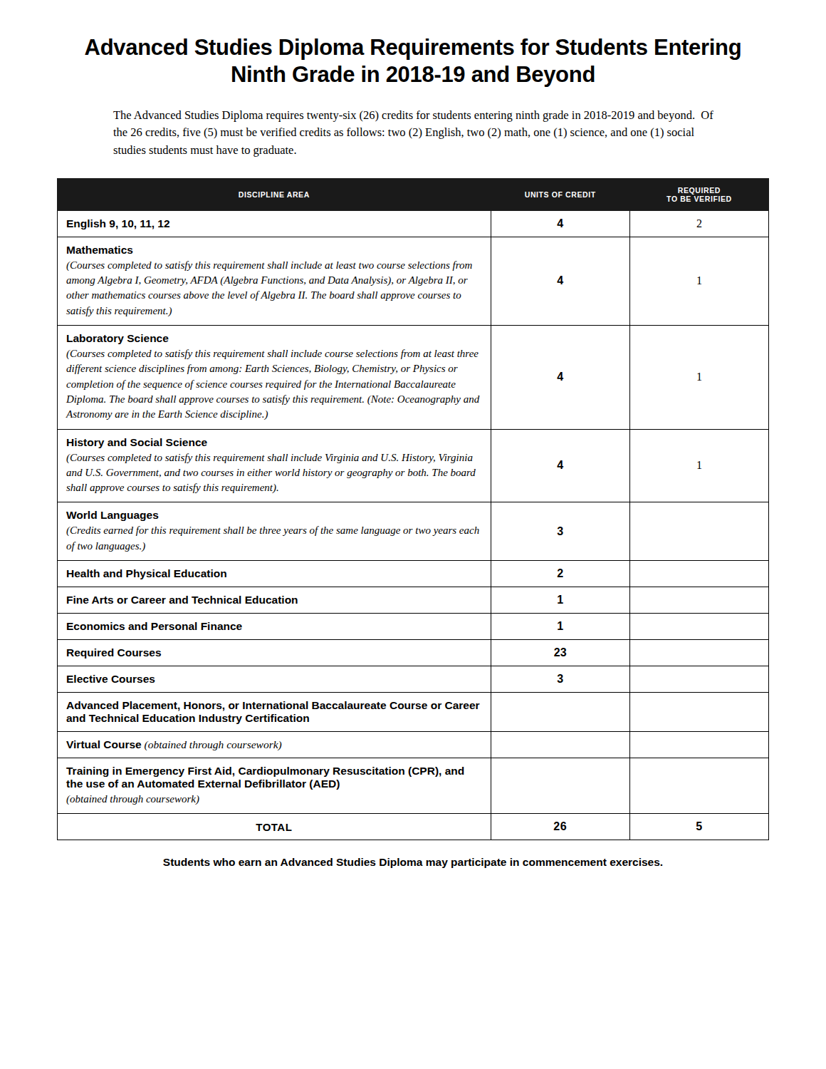Advanced Studies Diploma Requirements for Students Entering
Ninth Grade in 2018-19 and Beyond
The Advanced Studies Diploma requires twenty-six (26) credits for students entering ninth grade in 2018-2019 and beyond. Of the 26 credits, five (5) must be verified credits as follows: two (2) English, two (2) math, one (1) science, and one (1) social studies students must have to graduate.
| Discipline Area | Units of Credit | Required to be Verified |
| --- | --- | --- |
| English 9, 10, 11, 12 | 4 | 2 |
| Mathematics (Courses completed to satisfy this requirement shall include at least two course selections from among Algebra I, Geometry, AFDA (Algebra Functions, and Data Analysis), or Algebra II, or other mathematics courses above the level of Algebra II. The board shall approve courses to satisfy this requirement.) | 4 | 1 |
| Laboratory Science (Courses completed to satisfy this requirement shall include course selections from at least three different science disciplines from among: Earth Sciences, Biology, Chemistry, or Physics or completion of the sequence of science courses required for the International Baccalaureate Diploma. The board shall approve courses to satisfy this requirement. (Note: Oceanography and Astronomy are in the Earth Science discipline.) | 4 | 1 |
| History and Social Science (Courses completed to satisfy this requirement shall include Virginia and U.S. History, Virginia and U.S. Government, and two courses in either world history or geography or both. The board shall approve courses to satisfy this requirement). | 4 | 1 |
| World Languages (Credits earned for this requirement shall be three years of the same language or two years each of two languages.) | 3 | |
| Health and Physical Education | 2 | |
| Fine Arts or Career and Technical Education | 1 | |
| Economics and Personal Finance | 1 | |
| Required Courses | 23 | |
| Elective Courses | 3 | |
| Advanced Placement, Honors, or International Baccalaureate Course or Career and Technical Education Industry Certification | | |
| Virtual Course (obtained through coursework) | | |
| Training in Emergency First Aid, Cardiopulmonary Resuscitation (CPR), and the use of an Automated External Defibrillator (AED) (obtained through coursework) | | |
| TOTAL | 26 | 5 |
Students who earn an Advanced Studies Diploma may participate in commencement exercises.